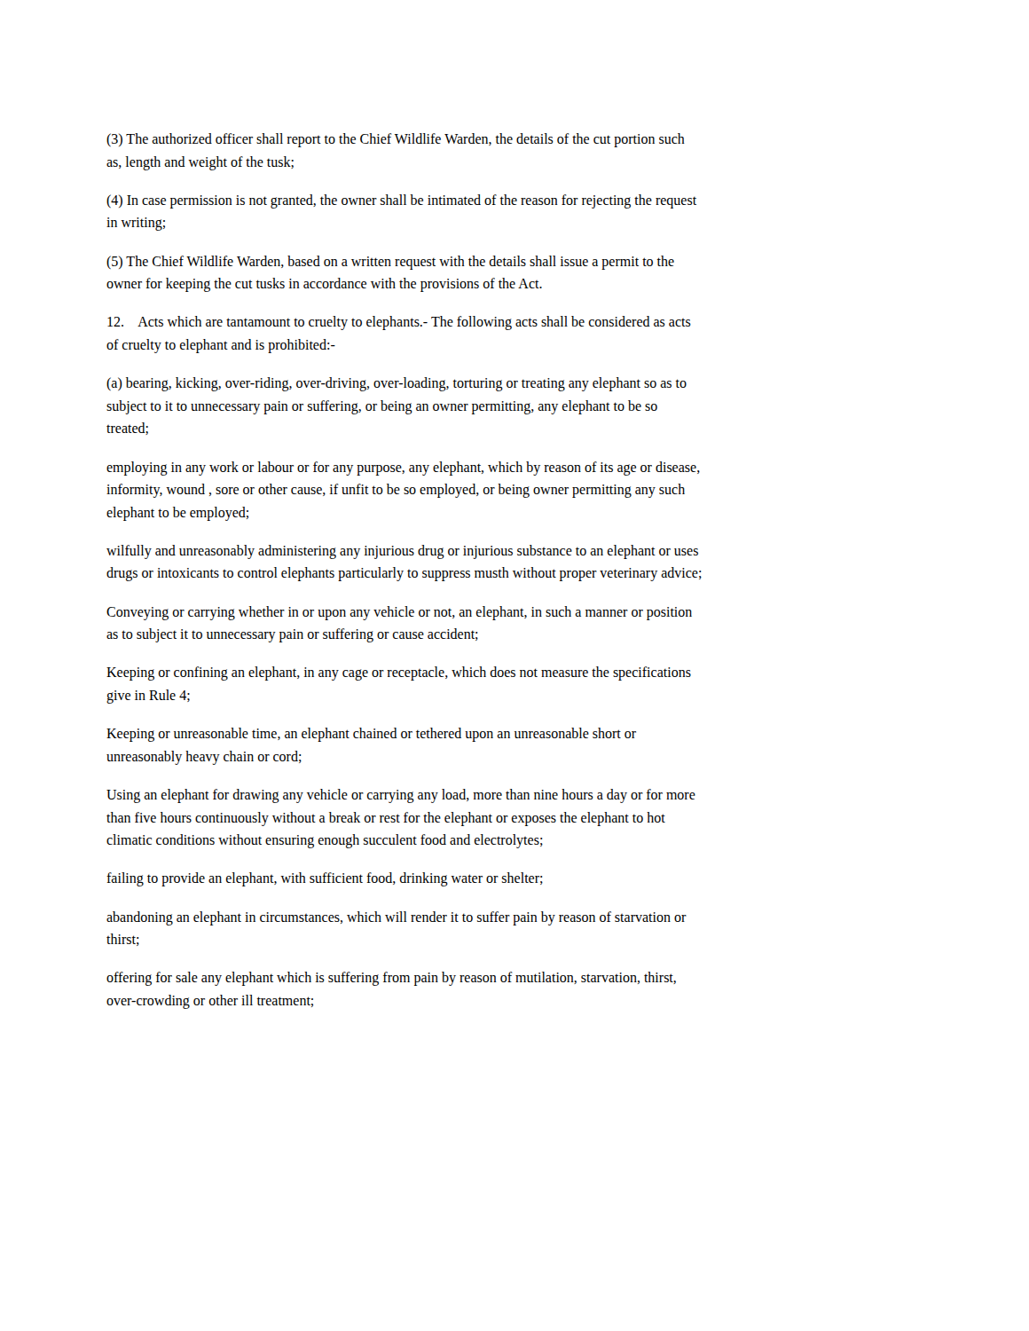(3) The authorized officer shall report to the Chief Wildlife Warden, the details of the cut portion such as, length and weight of the tusk;
(4) In case permission is not granted, the owner shall be intimated of the reason for rejecting the request in writing;
(5) The Chief Wildlife Warden, based on a written request with the details shall issue a permit to the owner for keeping the cut tusks in accordance with the provisions of the Act.
12. Acts which are tantamount to cruelty to elephants.- The following acts shall be considered as acts of cruelty to elephant and is prohibited:-
(a) bearing, kicking, over-riding, over-driving, over-loading, torturing or treating any elephant so as to subject to it to unnecessary pain or suffering, or being an owner permitting, any elephant to be so treated;
employing in any work or labour or for any purpose, any elephant, which by reason of its age or disease, informity, wound , sore or other cause, if unfit to be so employed, or being owner permitting any such elephant to be employed;
wilfully and unreasonably administering any injurious drug or injurious substance to an elephant or uses drugs or intoxicants to control elephants particularly to suppress musth without proper veterinary advice;
Conveying or carrying whether in or upon any vehicle or not, an elephant, in such a manner or position as to subject it to unnecessary pain or suffering or cause accident;
Keeping or confining an elephant, in any cage or receptacle, which does not measure the specifications give in Rule 4;
Keeping or unreasonable time, an elephant chained or tethered upon an unreasonable short or unreasonably heavy chain or cord;
Using an elephant for drawing any vehicle or carrying any load, more than nine hours a day or for more than five hours continuously without a break or rest for the elephant or exposes the elephant to hot climatic conditions without ensuring enough succulent food and electrolytes;
failing to provide an elephant, with sufficient food, drinking water or shelter;
abandoning an elephant in circumstances, which will render it to suffer pain by reason of starvation or thirst;
offering for sale any elephant which is suffering from pain by reason of mutilation, starvation, thirst, over-crowding or other ill treatment;